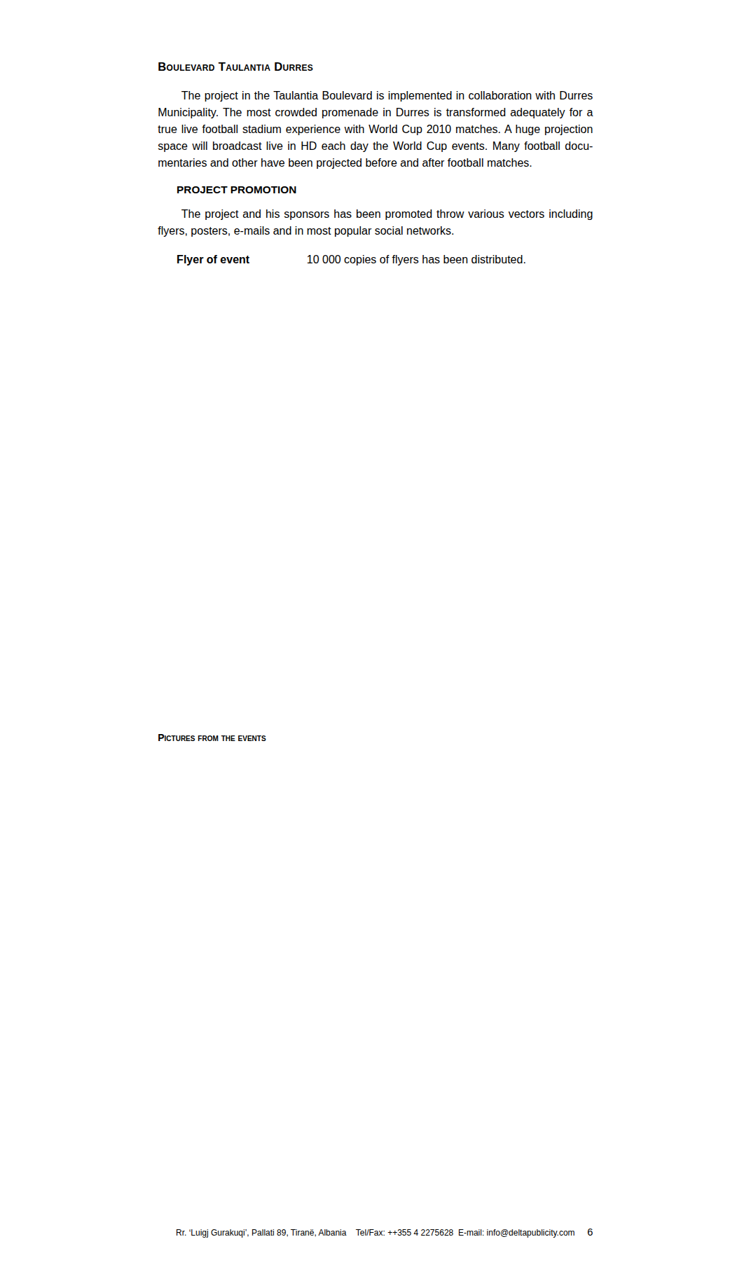Boulevard Taulantia Durres
The project in the Taulantia Boulevard is implemented in collaboration with Durres Municipality. The most crowded promenade in Durres is transformed adequately for a true live football stadium experience with World Cup 2010 matches. A huge projection space will broadcast live in HD each day the World Cup events. Many football documentaries and other have been projected before and after football matches.
PROJECT PROMOTION
The project and his sponsors has been promoted throw various vectors including flyers, posters, e-mails and in most popular social networks.
Flyer of event 10 000 copies of flyers has been distributed.
Pictures from the events
Rr. ‘Luigj Gurakuqi’, Pallati 89, Tiranë, Albania Tel/Fax: ++355 4 2275628 E-mail: info@deltapublicity.com
6